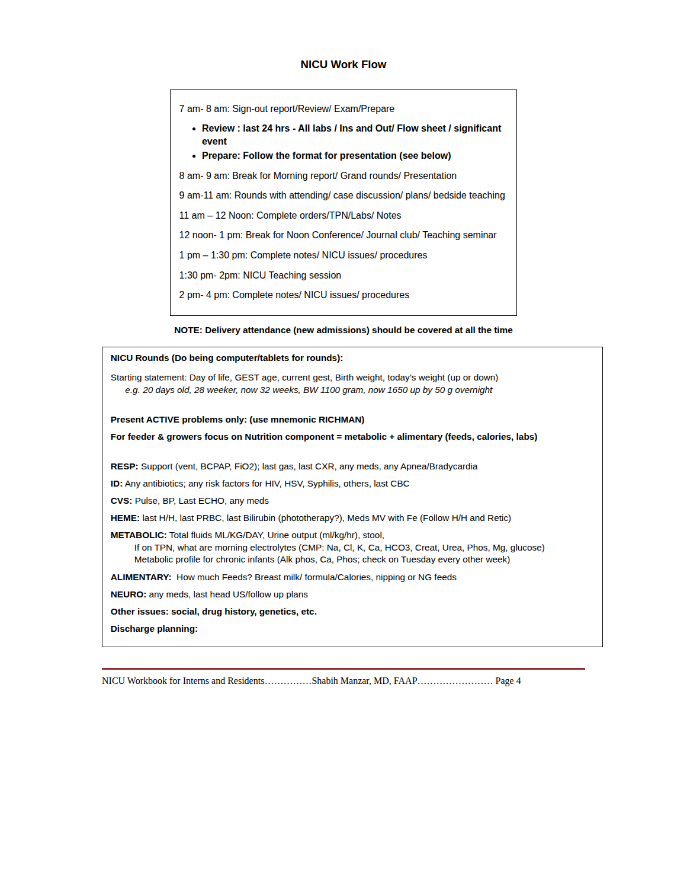NICU Work Flow
7 am- 8 am: Sign-out report/Review/ Exam/Prepare
Review : last 24 hrs - All labs / Ins and Out/ Flow sheet / significant event
Prepare: Follow the format for presentation (see below)
8 am- 9 am: Break for Morning report/ Grand rounds/ Presentation
9 am-11 am: Rounds with attending/ case discussion/ plans/ bedside teaching
11 am – 12 Noon: Complete orders/TPN/Labs/ Notes
12 noon- 1 pm: Break for Noon Conference/ Journal club/ Teaching seminar
1 pm – 1:30 pm: Complete notes/ NICU issues/ procedures
1:30 pm- 2pm: NICU Teaching session
2 pm- 4 pm: Complete notes/ NICU issues/ procedures
NOTE: Delivery attendance (new admissions) should be covered at all the time
NICU Rounds (Do being computer/tablets for rounds):
Starting statement: Day of life, GEST age, current gest, Birth weight, today’s weight (up or down) e.g. 20 days old, 28 weeker, now 32 weeks, BW 1100 gram, now 1650 up by 50 g overnight
Present ACTIVE problems only: (use mnemonic RICHMAN)
For feeder & growers focus on Nutrition component = metabolic + alimentary (feeds, calories, labs)
RESP: Support (vent, BCPAP, FiO2); last gas, last CXR, any meds, any Apnea/Bradycardia
ID: Any antibiotics; any risk factors for HIV, HSV, Syphilis, others, last CBC
CVS: Pulse, BP, Last ECHO, any meds
HEME: last H/H, last PRBC, last Bilirubin (phototherapy?), Meds MV with Fe (Follow H/H and Retic)
METABOLIC: Total fluids ML/KG/DAY, Urine output (ml/kg/hr), stool, If on TPN, what are morning electrolytes (CMP: Na, Cl, K, Ca, HCO3, Creat, Urea, Phos, Mg, glucose) Metabolic profile for chronic infants (Alk phos, Ca, Phos; check on Tuesday every other week)
ALIMENTARY: How much Feeds? Breast milk/ formula/Calories, nipping or NG feeds
NEURO: any meds, last head US/follow up plans
Other issues: social, drug history, genetics, etc.
Discharge planning:
NICU Workbook for Interns and Residents……………Shabih Manzar, MD, FAAP…………………… Page 4